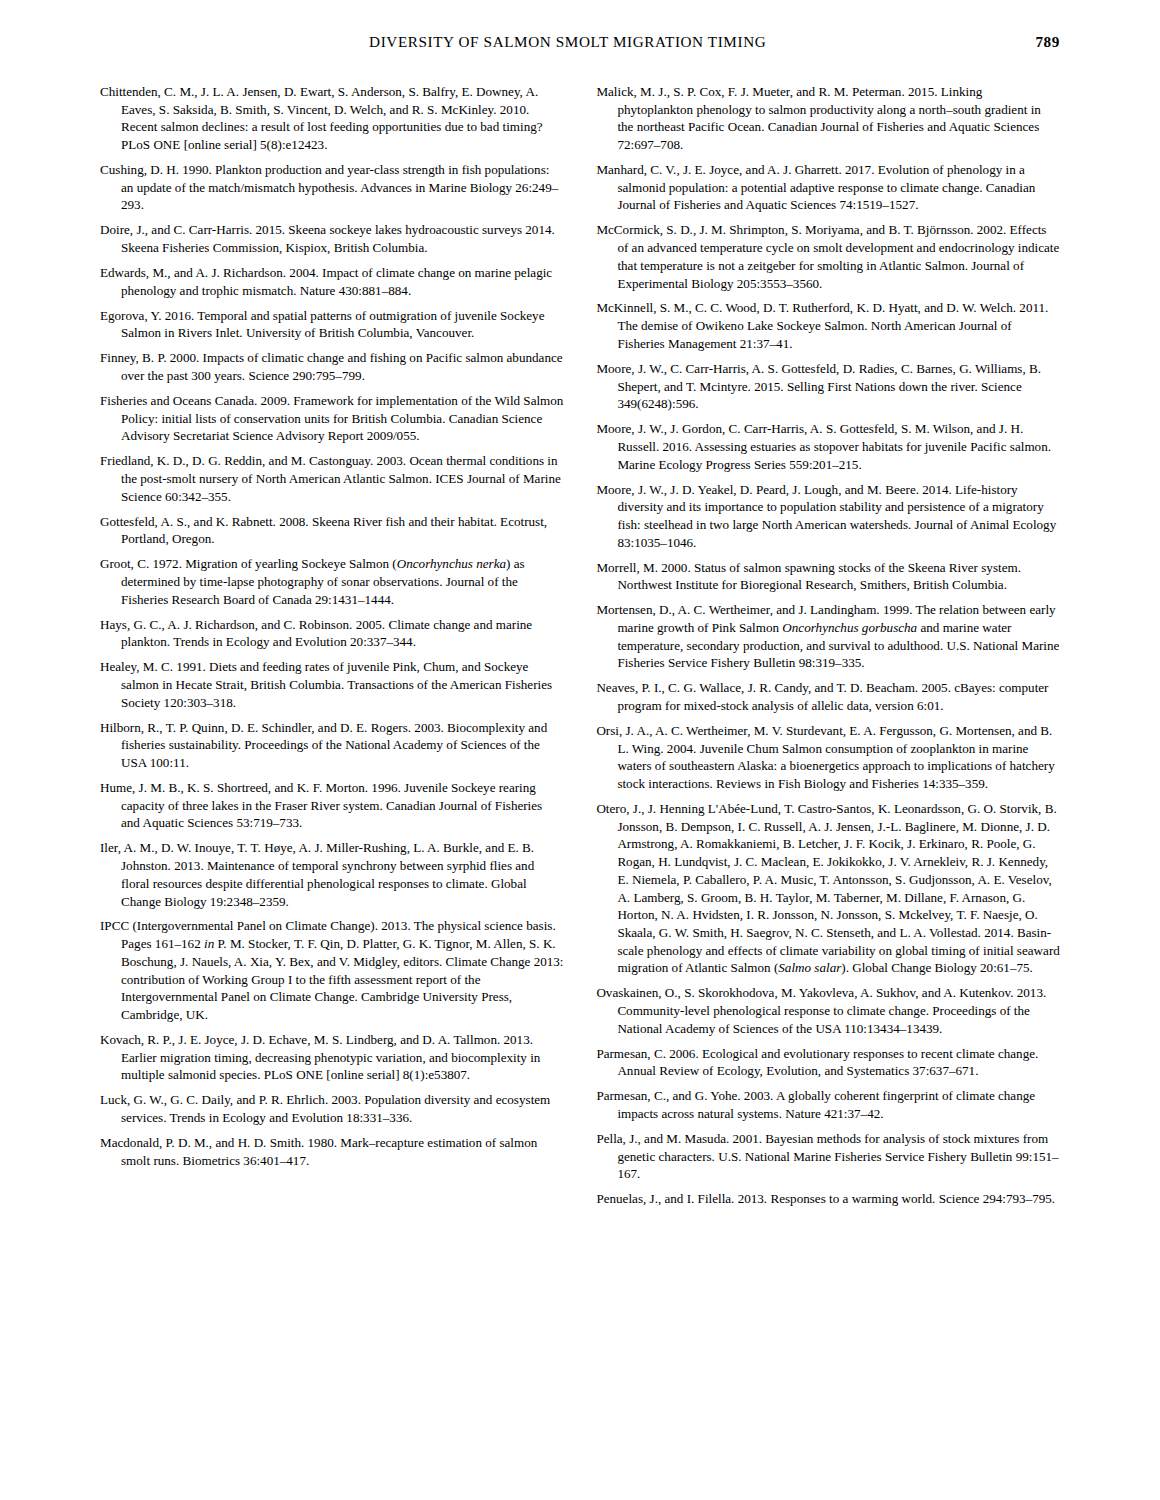DIVERSITY OF SALMON SMOLT MIGRATION TIMING 789
Chittenden, C. M., J. L. A. Jensen, D. Ewart, S. Anderson, S. Balfry, E. Downey, A. Eaves, S. Saksida, B. Smith, S. Vincent, D. Welch, and R. S. McKinley. 2010. Recent salmon declines: a result of lost feeding opportunities due to bad timing? PLoS ONE [online serial] 5(8):e12423.
Cushing, D. H. 1990. Plankton production and year-class strength in fish populations: an update of the match/mismatch hypothesis. Advances in Marine Biology 26:249–293.
Doire, J., and C. Carr-Harris. 2015. Skeena sockeye lakes hydroacoustic surveys 2014. Skeena Fisheries Commission, Kispiox, British Columbia.
Edwards, M., and A. J. Richardson. 2004. Impact of climate change on marine pelagic phenology and trophic mismatch. Nature 430:881–884.
Egorova, Y. 2016. Temporal and spatial patterns of outmigration of juvenile Sockeye Salmon in Rivers Inlet. University of British Columbia, Vancouver.
Finney, B. P. 2000. Impacts of climatic change and fishing on Pacific salmon abundance over the past 300 years. Science 290:795–799.
Fisheries and Oceans Canada. 2009. Framework for implementation of the Wild Salmon Policy: initial lists of conservation units for British Columbia. Canadian Science Advisory Secretariat Science Advisory Report 2009/055.
Friedland, K. D., D. G. Reddin, and M. Castonguay. 2003. Ocean thermal conditions in the post-smolt nursery of North American Atlantic Salmon. ICES Journal of Marine Science 60:342–355.
Gottesfeld, A. S., and K. Rabnett. 2008. Skeena River fish and their habitat. Ecotrust, Portland, Oregon.
Groot, C. 1972. Migration of yearling Sockeye Salmon (Oncorhynchus nerka) as determined by time-lapse photography of sonar observations. Journal of the Fisheries Research Board of Canada 29:1431–1444.
Hays, G. C., A. J. Richardson, and C. Robinson. 2005. Climate change and marine plankton. Trends in Ecology and Evolution 20:337–344.
Healey, M. C. 1991. Diets and feeding rates of juvenile Pink, Chum, and Sockeye salmon in Hecate Strait, British Columbia. Transactions of the American Fisheries Society 120:303–318.
Hilborn, R., T. P. Quinn, D. E. Schindler, and D. E. Rogers. 2003. Biocomplexity and fisheries sustainability. Proceedings of the National Academy of Sciences of the USA 100:11.
Hume, J. M. B., K. S. Shortreed, and K. F. Morton. 1996. Juvenile Sockeye rearing capacity of three lakes in the Fraser River system. Canadian Journal of Fisheries and Aquatic Sciences 53:719–733.
Iler, A. M., D. W. Inouye, T. T. Høye, A. J. Miller-Rushing, L. A. Burkle, and E. B. Johnston. 2013. Maintenance of temporal synchrony between syrphid flies and floral resources despite differential phenological responses to climate. Global Change Biology 19:2348–2359.
IPCC (Intergovernmental Panel on Climate Change). 2013. The physical science basis. Pages 161–162 in P. M. Stocker, T. F. Qin, D. Platter, G. K. Tignor, M. Allen, S. K. Boschung, J. Nauels, A. Xia, Y. Bex, and V. Midgley, editors. Climate Change 2013: contribution of Working Group I to the fifth assessment report of the Intergovernmental Panel on Climate Change. Cambridge University Press, Cambridge, UK.
Kovach, R. P., J. E. Joyce, J. D. Echave, M. S. Lindberg, and D. A. Tallmon. 2013. Earlier migration timing, decreasing phenotypic variation, and biocomplexity in multiple salmonid species. PLoS ONE [online serial] 8(1):e53807.
Luck, G. W., G. C. Daily, and P. R. Ehrlich. 2003. Population diversity and ecosystem services. Trends in Ecology and Evolution 18:331–336.
Macdonald, P. D. M., and H. D. Smith. 1980. Mark–recapture estimation of salmon smolt runs. Biometrics 36:401–417.
Malick, M. J., S. P. Cox, F. J. Mueter, and R. M. Peterman. 2015. Linking phytoplankton phenology to salmon productivity along a north–south gradient in the northeast Pacific Ocean. Canadian Journal of Fisheries and Aquatic Sciences 72:697–708.
Manhard, C. V., J. E. Joyce, and A. J. Gharrett. 2017. Evolution of phenology in a salmonid population: a potential adaptive response to climate change. Canadian Journal of Fisheries and Aquatic Sciences 74:1519–1527.
McCormick, S. D., J. M. Shrimpton, S. Moriyama, and B. T. Björnsson. 2002. Effects of an advanced temperature cycle on smolt development and endocrinology indicate that temperature is not a zeitgeber for smolting in Atlantic Salmon. Journal of Experimental Biology 205:3553–3560.
McKinnell, S. M., C. C. Wood, D. T. Rutherford, K. D. Hyatt, and D. W. Welch. 2011. The demise of Owikeno Lake Sockeye Salmon. North American Journal of Fisheries Management 21:37–41.
Moore, J. W., C. Carr-Harris, A. S. Gottesfeld, D. Radies, C. Barnes, G. Williams, B. Shepert, and T. Mcintyre. 2015. Selling First Nations down the river. Science 349(6248):596.
Moore, J. W., J. Gordon, C. Carr-Harris, A. S. Gottesfeld, S. M. Wilson, and J. H. Russell. 2016. Assessing estuaries as stopover habitats for juvenile Pacific salmon. Marine Ecology Progress Series 559:201–215.
Moore, J. W., J. D. Yeakel, D. Peard, J. Lough, and M. Beere. 2014. Life-history diversity and its importance to population stability and persistence of a migratory fish: steelhead in two large North American watersheds. Journal of Animal Ecology 83:1035–1046.
Morrell, M. 2000. Status of salmon spawning stocks of the Skeena River system. Northwest Institute for Bioregional Research, Smithers, British Columbia.
Mortensen, D., A. C. Wertheimer, and J. Landingham. 1999. The relation between early marine growth of Pink Salmon Oncorhynchus gorbuscha and marine water temperature, secondary production, and survival to adulthood. U.S. National Marine Fisheries Service Fishery Bulletin 98:319–335.
Neaves, P. I., C. G. Wallace, J. R. Candy, and T. D. Beacham. 2005. cBayes: computer program for mixed-stock analysis of allelic data, version 6:01.
Orsi, J. A., A. C. Wertheimer, M. V. Sturdevant, E. A. Fergusson, G. Mortensen, and B. L. Wing. 2004. Juvenile Chum Salmon consumption of zooplankton in marine waters of southeastern Alaska: a bioenergetics approach to implications of hatchery stock interactions. Reviews in Fish Biology and Fisheries 14:335–359.
Otero, J., J. Henning L'Abée-Lund, T. Castro-Santos, K. Leonardsson, G. O. Storvik, B. Jonsson, B. Dempson, I. C. Russell, A. J. Jensen, J.-L. Baglinere, M. Dionne, J. D. Armstrong, A. Romakkaniemi, B. Letcher, J. F. Kocik, J. Erkinaro, R. Poole, G. Rogan, H. Lundqvist, J. C. Maclean, E. Jokikokko, J. V. Arnekleiv, R. J. Kennedy, E. Niemela, P. Caballero, P. A. Music, T. Antonsson, S. Gudjonsson, A. E. Veselov, A. Lamberg, S. Groom, B. H. Taylor, M. Taberner, M. Dillane, F. Arnason, G. Horton, N. A. Hvidsten, I. R. Jonsson, N. Jonsson, S. Mckelvey, T. F. Naesje, O. Skaala, G. W. Smith, H. Saegrov, N. C. Stenseth, and L. A. Vollestad. 2014. Basin-scale phenology and effects of climate variability on global timing of initial seaward migration of Atlantic Salmon (Salmo salar). Global Change Biology 20:61–75.
Ovaskainen, O., S. Skorokhodova, M. Yakovleva, A. Sukhov, and A. Kutenkov. 2013. Community-level phenological response to climate change. Proceedings of the National Academy of Sciences of the USA 110:13434–13439.
Parmesan, C. 2006. Ecological and evolutionary responses to recent climate change. Annual Review of Ecology, Evolution, and Systematics 37:637–671.
Parmesan, C., and G. Yohe. 2003. A globally coherent fingerprint of climate change impacts across natural systems. Nature 421:37–42.
Pella, J., and M. Masuda. 2001. Bayesian methods for analysis of stock mixtures from genetic characters. U.S. National Marine Fisheries Service Fishery Bulletin 99:151–167.
Penuelas, J., and I. Filella. 2013. Responses to a warming world. Science 294:793–795.